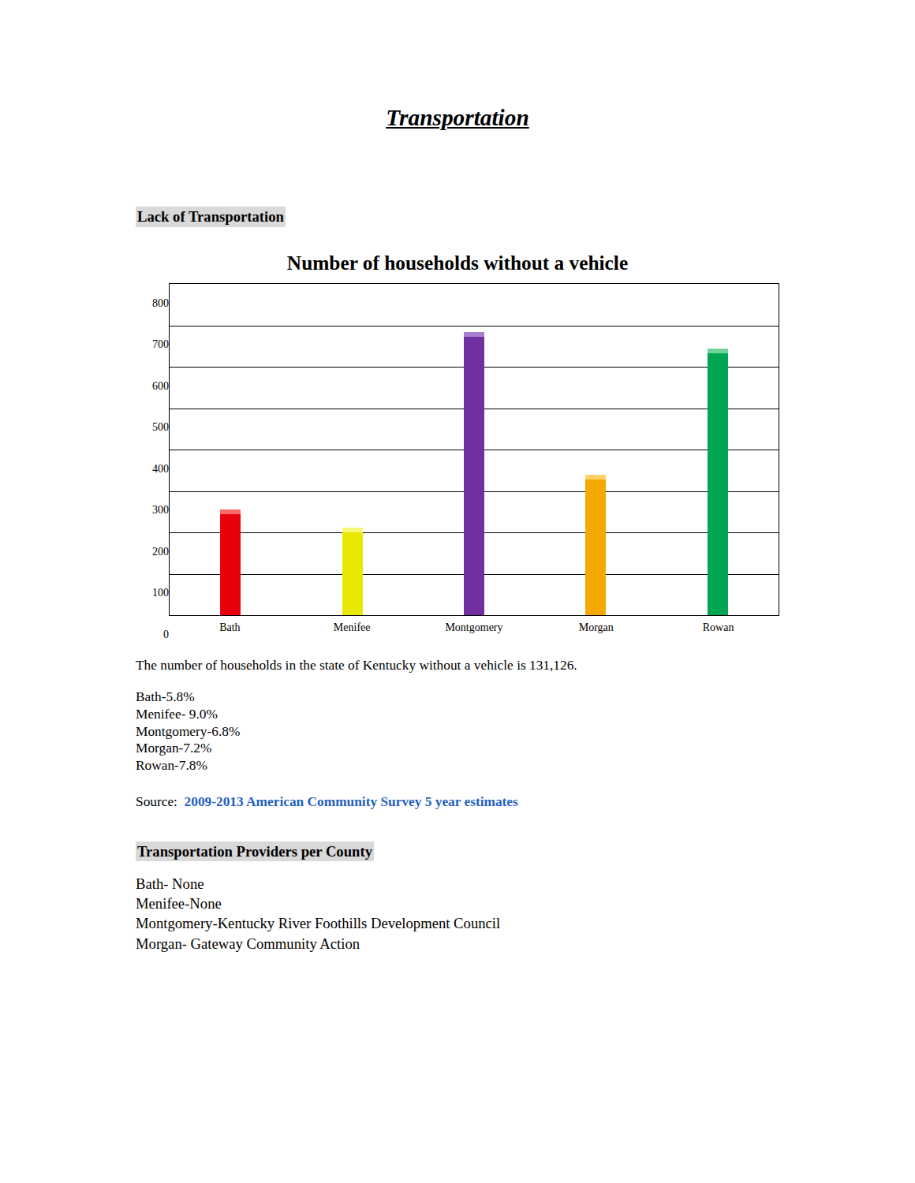Transportation
Lack of Transportation
Number of households without a vehicle
| 800 700 600 500 400 300 200 100 0 | Bath Menifee Montgomery Morgan Rowan |
The number of households in the state of Kentucky without a vehicle is 131,126.
Bath-5.8%
Menifee- 9.0%
Montgomery-6.8%
Morgan-7.2%
Rowan-7.8%
Source: 2009-2013 American Community Survey 5 year estimates
Transportation Providers per County
Bath- None
Menifee-None
Montgomery-Kentucky River Foothills Development Council
Morgan- Gateway Community Action